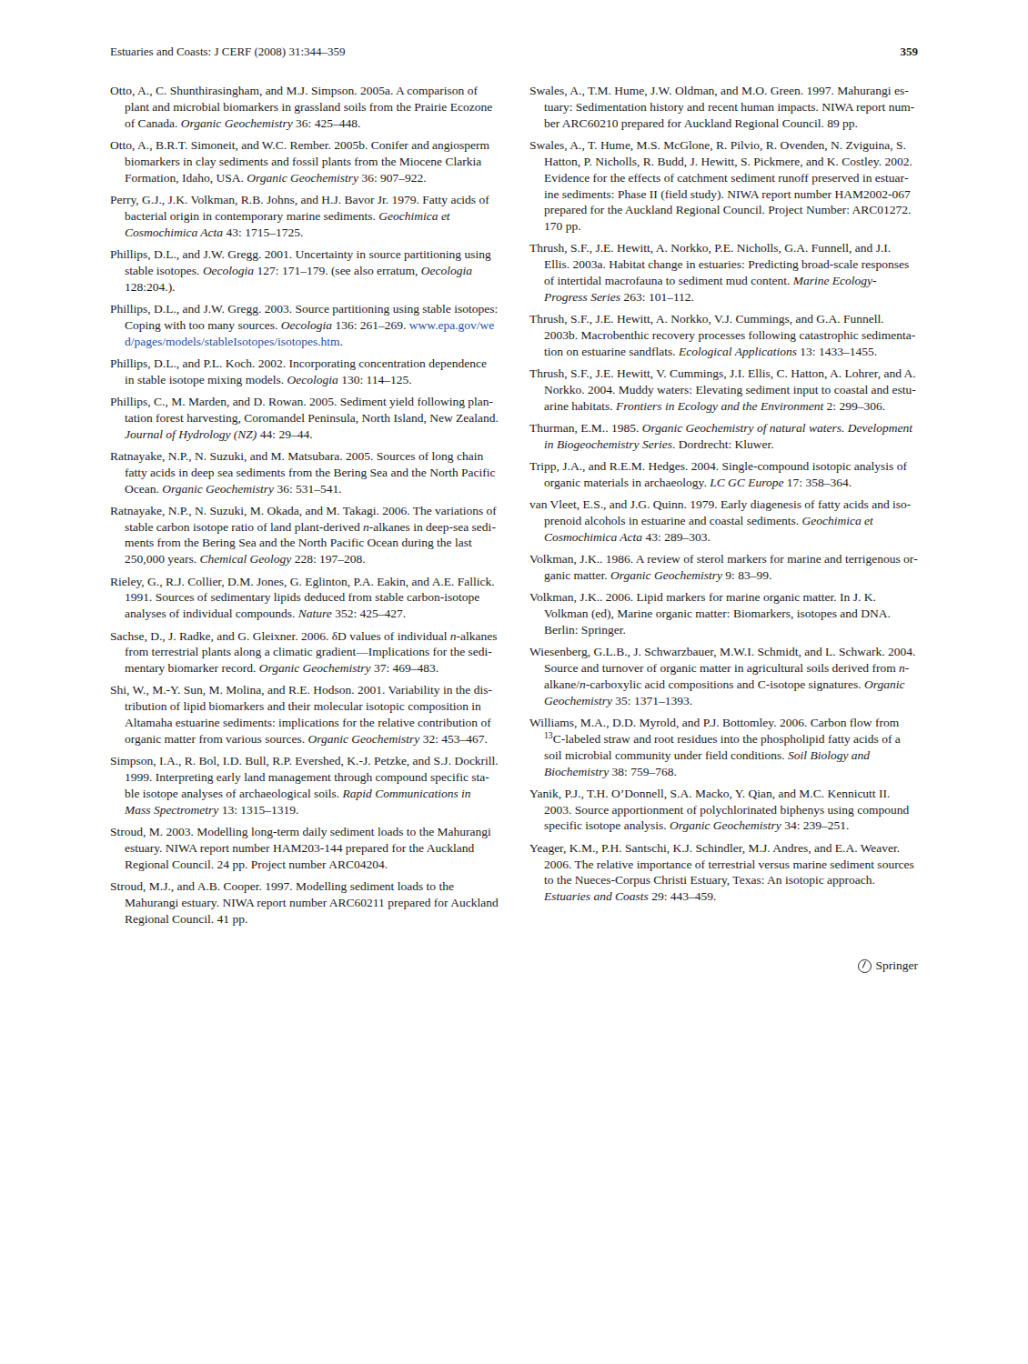Estuaries and Coasts: J CERF (2008) 31:344–359 359
Otto, A., C. Shunthirasingham, and M.J. Simpson. 2005a. A comparison of plant and microbial biomarkers in grassland soils from the Prairie Ecozone of Canada. Organic Geochemistry 36: 425–448.
Otto, A., B.R.T. Simoneit, and W.C. Rember. 2005b. Conifer and angiosperm biomarkers in clay sediments and fossil plants from the Miocene Clarkia Formation, Idaho, USA. Organic Geochemistry 36: 907–922.
Perry, G.J., J.K. Volkman, R.B. Johns, and H.J. Bavor Jr. 1979. Fatty acids of bacterial origin in contemporary marine sediments. Geochimica et Cosmochimica Acta 43: 1715–1725.
Phillips, D.L., and J.W. Gregg. 2001. Uncertainty in source partitioning using stable isotopes. Oecologia 127: 171–179. (see also erratum, Oecologia 128:204.).
Phillips, D.L., and J.W. Gregg. 2003. Source partitioning using stable isotopes: Coping with too many sources. Oecologia 136: 261–269. www.epa.gov/wed/pages/models/stableIsotopes/isotopes.htm.
Phillips, D.L., and P.L. Koch. 2002. Incorporating concentration dependence in stable isotope mixing models. Oecologia 130: 114–125.
Phillips, C., M. Marden, and D. Rowan. 2005. Sediment yield following plantation forest harvesting, Coromandel Peninsula, North Island, New Zealand. Journal of Hydrology (NZ) 44: 29–44.
Ratnayake, N.P., N. Suzuki, and M. Matsubara. 2005. Sources of long chain fatty acids in deep sea sediments from the Bering Sea and the North Pacific Ocean. Organic Geochemistry 36: 531–541.
Ratnayake, N.P., N. Suzuki, M. Okada, and M. Takagi. 2006. The variations of stable carbon isotope ratio of land plant-derived n-alkanes in deep-sea sediments from the Bering Sea and the North Pacific Ocean during the last 250,000 years. Chemical Geology 228: 197–208.
Rieley, G., R.J. Collier, D.M. Jones, G. Eglinton, P.A. Eakin, and A.E. Fallick. 1991. Sources of sedimentary lipids deduced from stable carbon-isotope analyses of individual compounds. Nature 352: 425–427.
Sachse, D., J. Radke, and G. Gleixner. 2006. δD values of individual n-alkanes from terrestrial plants along a climatic gradient—Implications for the sedimentary biomarker record. Organic Geochemistry 37: 469–483.
Shi, W., M.-Y. Sun, M. Molina, and R.E. Hodson. 2001. Variability in the distribution of lipid biomarkers and their molecular isotopic composition in Altamaha estuarine sediments: implications for the relative contribution of organic matter from various sources. Organic Geochemistry 32: 453–467.
Simpson, I.A., R. Bol, I.D. Bull, R.P. Evershed, K.-J. Petzke, and S.J. Dockrill. 1999. Interpreting early land management through compound specific stable isotope analyses of archaeological soils. Rapid Communications in Mass Spectrometry 13: 1315–1319.
Stroud, M. 2003. Modelling long-term daily sediment loads to the Mahurangi estuary. NIWA report number HAM203-144 prepared for the Auckland Regional Council. 24 pp. Project number ARC04204.
Stroud, M.J., and A.B. Cooper. 1997. Modelling sediment loads to the Mahurangi estuary. NIWA report number ARC60211 prepared for Auckland Regional Council. 41 pp.
Swales, A., T.M. Hume, J.W. Oldman, and M.O. Green. 1997. Mahurangi estuary: Sedimentation history and recent human impacts. NIWA report number ARC60210 prepared for Auckland Regional Council. 89 pp.
Swales, A., T. Hume, M.S. McGlone, R. Pilvio, R. Ovenden, N. Zviguina, S. Hatton, P. Nicholls, R. Budd, J. Hewitt, S. Pickmere, and K. Costley. 2002. Evidence for the effects of catchment sediment runoff preserved in estuarine sediments: Phase II (field study). NIWA report number HAM2002-067 prepared for the Auckland Regional Council. Project Number: ARC01272. 170 pp.
Thrush, S.F., J.E. Hewitt, A. Norkko, P.E. Nicholls, G.A. Funnell, and J.I. Ellis. 2003a. Habitat change in estuaries: Predicting broad-scale responses of intertidal macrofauna to sediment mud content. Marine Ecology-Progress Series 263: 101–112.
Thrush, S.F., J.E. Hewitt, A. Norkko, V.J. Cummings, and G.A. Funnell. 2003b. Macrobenthic recovery processes following catastrophic sedimentation on estuarine sandflats. Ecological Applications 13: 1433–1455.
Thrush, S.F., J.E. Hewitt, V. Cummings, J.I. Ellis, C. Hatton, A. Lohrer, and A. Norkko. 2004. Muddy waters: Elevating sediment input to coastal and estuarine habitats. Frontiers in Ecology and the Environment 2: 299–306.
Thurman, E.M.. 1985. Organic Geochemistry of natural waters. Development in Biogeochemistry Series. Dordrecht: Kluwer.
Tripp, J.A., and R.E.M. Hedges. 2004. Single-compound isotopic analysis of organic materials in archaeology. LC GC Europe 17: 358–364.
van Vleet, E.S., and J.G. Quinn. 1979. Early diagenesis of fatty acids and isoprenoid alcohols in estuarine and coastal sediments. Geochimica et Cosmochimica Acta 43: 289–303.
Volkman, J.K.. 1986. A review of sterol markers for marine and terrigenous organic matter. Organic Geochemistry 9: 83–99.
Volkman, J.K.. 2006. Lipid markers for marine organic matter. In J. K. Volkman (ed), Marine organic matter: Biomarkers, isotopes and DNA. Berlin: Springer.
Wiesenberg, G.L.B., J. Schwarzbauer, M.W.I. Schmidt, and L. Schwark. 2004. Source and turnover of organic matter in agricultural soils derived from n-alkane/n-carboxylic acid compositions and C-isotope signatures. Organic Geochemistry 35: 1371–1393.
Williams, M.A., D.D. Myrold, and P.J. Bottomley. 2006. Carbon flow from 13C-labeled straw and root residues into the phospholipid fatty acids of a soil microbial community under field conditions. Soil Biology and Biochemistry 38: 759–768.
Yanik, P.J., T.H. O’Donnell, S.A. Macko, Y. Qian, and M.C. Kennicutt II. 2003. Source apportionment of polychlorinated biphenys using compound specific isotope analysis. Organic Geochemistry 34: 239–251.
Yeager, K.M., P.H. Santschi, K.J. Schindler, M.J. Andres, and E.A. Weaver. 2006. The relative importance of terrestrial versus marine sediment sources to the Nueces-Corpus Christi Estuary, Texas: An isotopic approach. Estuaries and Coasts 29: 443–459.
Springer